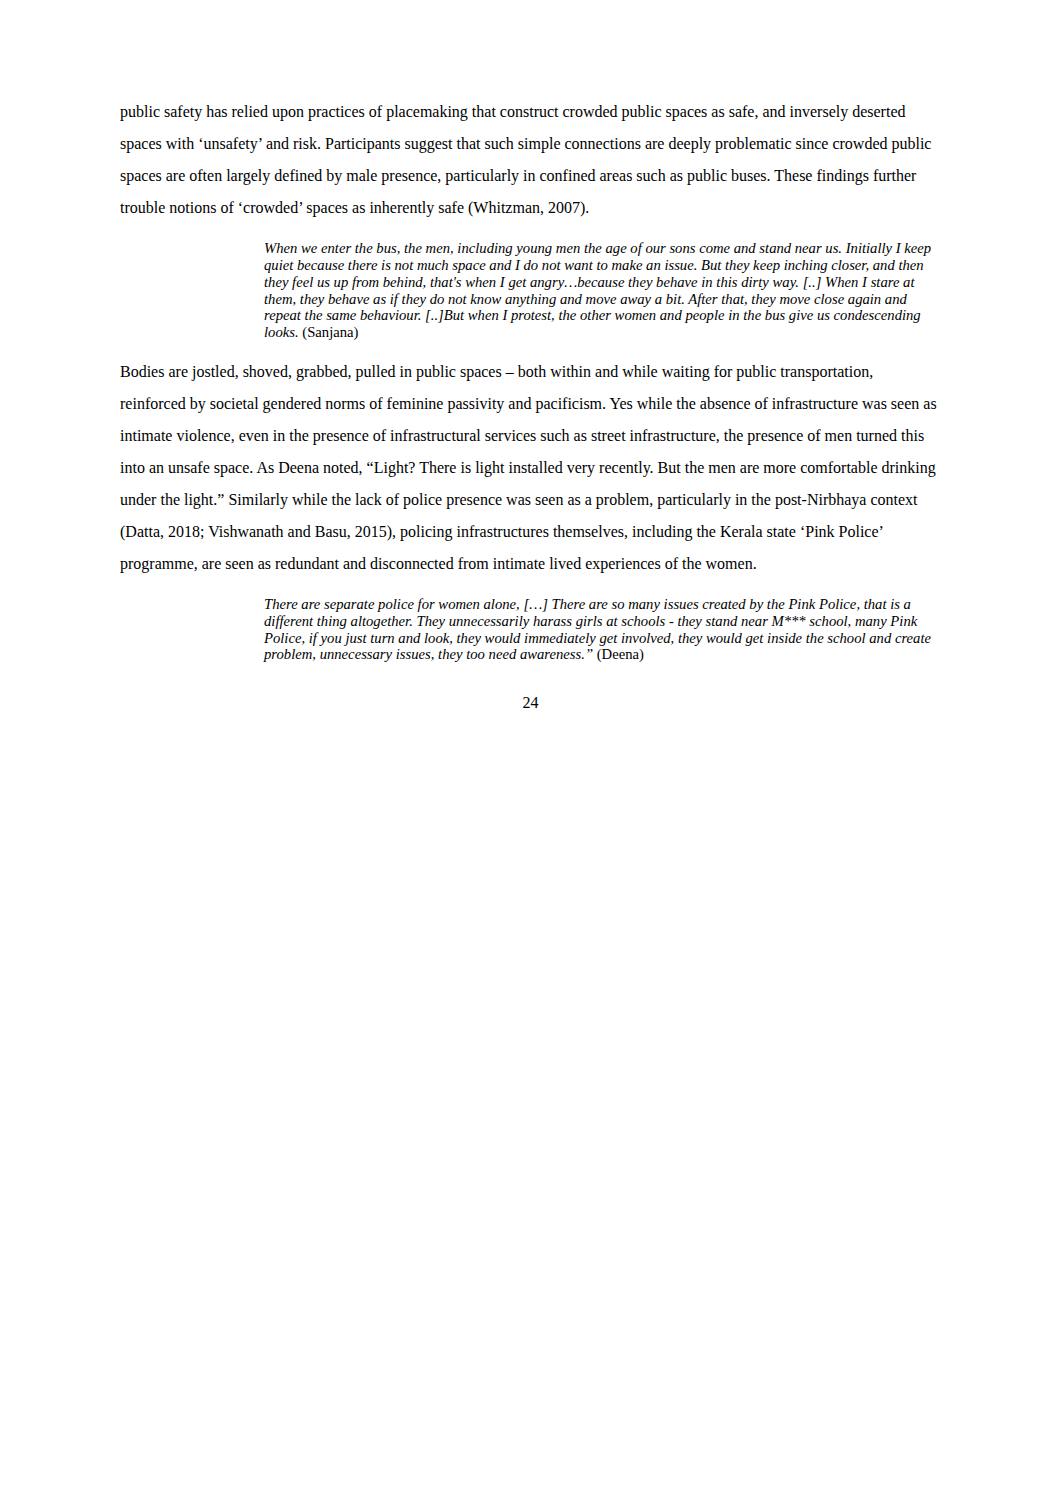public safety has relied upon practices of placemaking that construct crowded public spaces as safe, and inversely deserted spaces with ‘unsafety’ and risk. Participants suggest that such simple connections are deeply problematic since crowded public spaces are often largely defined by male presence, particularly in confined areas such as public buses. These findings further trouble notions of ‘crowded’ spaces as inherently safe (Whitzman, 2007).
When we enter the bus, the men, including young men the age of our sons come and stand near us. Initially I keep quiet because there is not much space and I do not want to make an issue. But they keep inching closer, and then they feel us up from behind, that's when I get angry…because they behave in this dirty way. [..] When I stare at them, they behave as if they do not know anything and move away a bit. After that, they move close again and repeat the same behaviour. [..]But when I protest, the other women and people in the bus give us condescending looks. (Sanjana)
Bodies are jostled, shoved, grabbed, pulled in public spaces – both within and while waiting for public transportation, reinforced by societal gendered norms of feminine passivity and pacificism. Yes while the absence of infrastructure was seen as intimate violence, even in the presence of infrastructural services such as street infrastructure, the presence of men turned this into an unsafe space. As Deena noted, “Light? There is light installed very recently. But the men are more comfortable drinking under the light.” Similarly while the lack of police presence was seen as a problem, particularly in the post-Nirbhaya context (Datta, 2018; Vishwanath and Basu, 2015), policing infrastructures themselves, including the Kerala state ‘Pink Police’ programme, are seen as redundant and disconnected from intimate lived experiences of the women.
There are separate police for women alone, […] There are so many issues created by the Pink Police, that is a different thing altogether. They unnecessarily harass girls at schools - they stand near M*** school, many Pink Police, if you just turn and look, they would immediately get involved, they would get inside the school and create problem, unnecessary issues, they too need awareness.” (Deena)
24